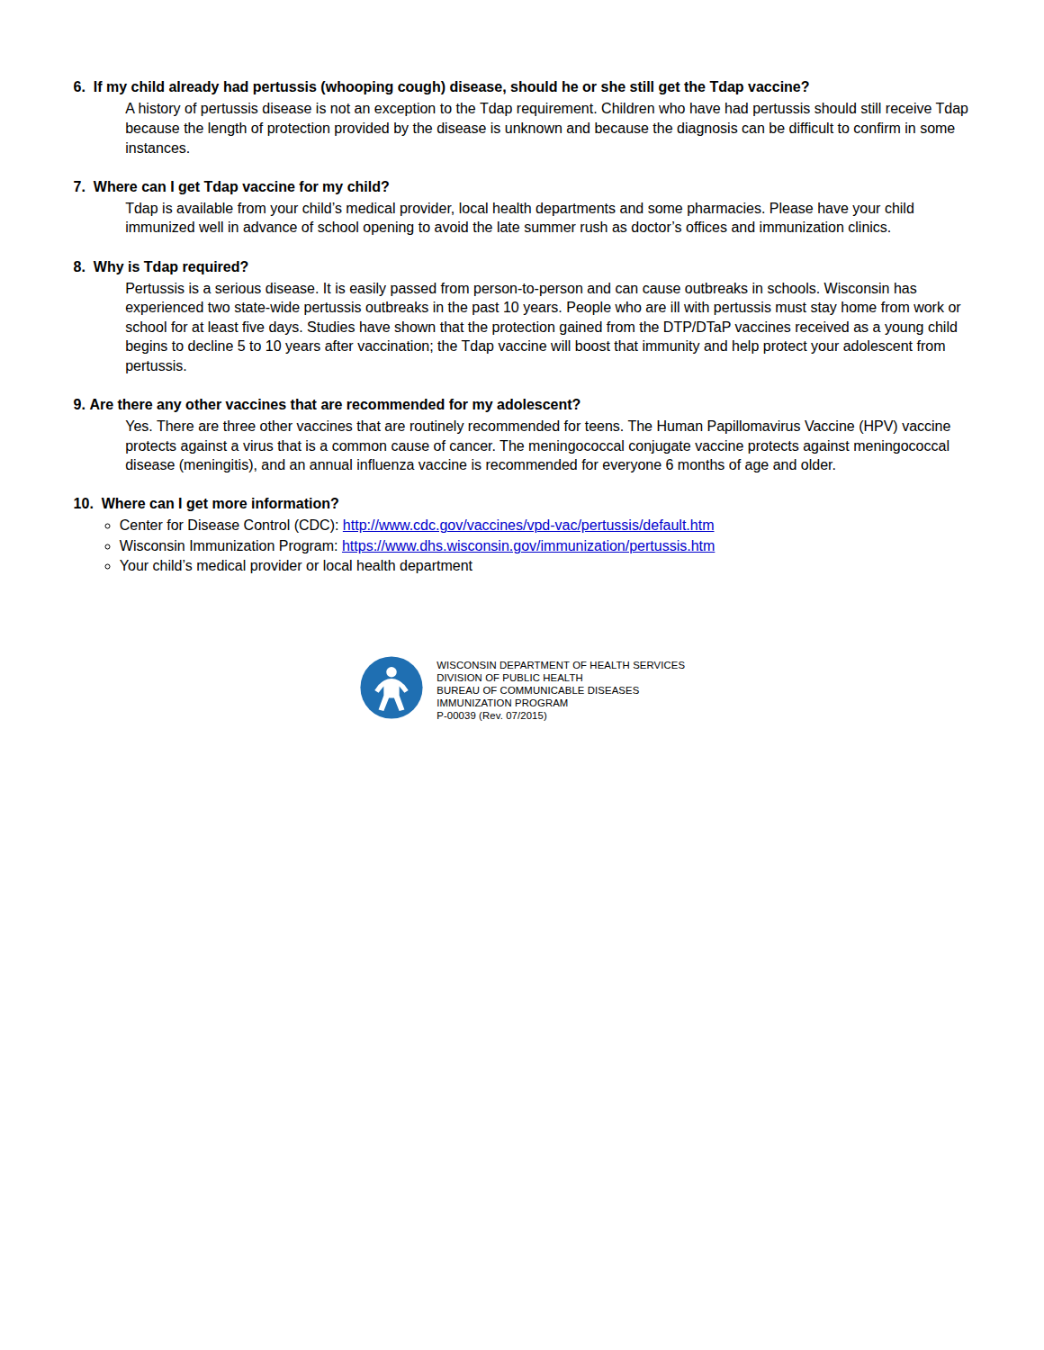6. If my child already had pertussis (whooping cough) disease, should he or she still get the Tdap vaccine?
A history of pertussis disease is not an exception to the Tdap requirement. Children who have had pertussis should still receive Tdap because the length of protection provided by the disease is unknown and because the diagnosis can be difficult to confirm in some instances.
7. Where can I get Tdap vaccine for my child?
Tdap is available from your child’s medical provider, local health departments and some pharmacies. Please have your child immunized well in advance of school opening to avoid the late summer rush as doctor’s offices and immunization clinics.
8. Why is Tdap required?
Pertussis is a serious disease. It is easily passed from person-to-person and can cause outbreaks in schools. Wisconsin has experienced two state-wide pertussis outbreaks in the past 10 years. People who are ill with pertussis must stay home from work or school for at least five days. Studies have shown that the protection gained from the DTP/DTaP vaccines received as a young child begins to decline 5 to 10 years after vaccination; the Tdap vaccine will boost that immunity and help protect your adolescent from pertussis.
9. Are there any other vaccines that are recommended for my adolescent?
Yes. There are three other vaccines that are routinely recommended for teens. The Human Papillomavirus Vaccine (HPV) vaccine protects against a virus that is a common cause of cancer. The meningococcal conjugate vaccine protects against meningococcal disease (meningitis), and an annual influenza vaccine is recommended for everyone 6 months of age and older.
10. Where can I get more information?
Center for Disease Control (CDC): http://www.cdc.gov/vaccines/vpd-vac/pertussis/default.htm
Wisconsin Immunization Program: https://www.dhs.wisconsin.gov/immunization/pertussis.htm
Your child’s medical provider or local health department
WISCONSIN DEPARTMENT OF HEALTH SERVICES
DIVISION OF PUBLIC HEALTH
BUREAU OF COMMUNICABLE DISEASES
IMMUNIZATION PROGRAM
P-00039 (Rev. 07/2015)